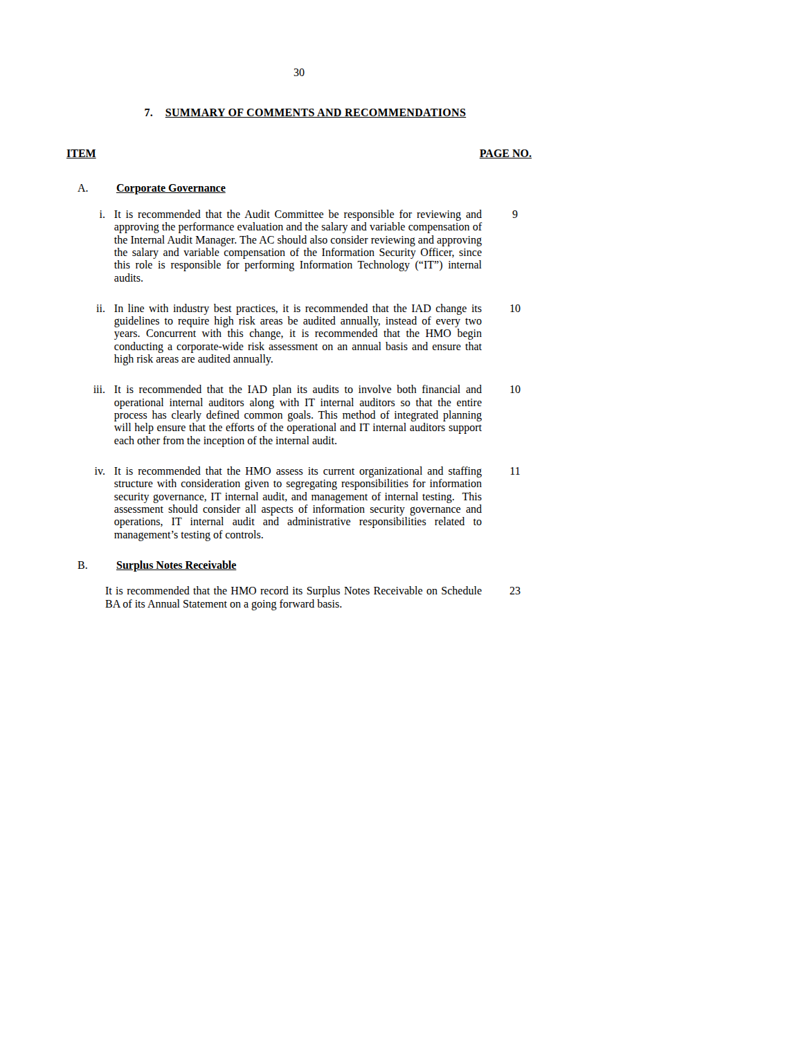30
7. SUMMARY OF COMMENTS AND RECOMMENDATIONS
ITEM PAGE NO.
A. Corporate Governance
i.
It is recommended that the Audit Committee be responsible for reviewing and approving the performance evaluation and the salary and variable compensation of the Internal Audit Manager. The AC should also consider reviewing and approving the salary and variable compensation of the Information Security Officer, since this role is responsible for performing Information Technology (“IT”) internal audits.
9
ii.
In line with industry best practices, it is recommended that the IAD change its guidelines to require high risk areas be audited annually, instead of every two years. Concurrent with this change, it is recommended that the HMO begin conducting a corporate-wide risk assessment on an annual basis and ensure that high risk areas are audited annually.
10
iii.
It is recommended that the IAD plan its audits to involve both financial and operational internal auditors along with IT internal auditors so that the entire process has clearly defined common goals. This method of integrated planning will help ensure that the efforts of the operational and IT internal auditors support each other from the inception of the internal audit.
10
iv.
It is recommended that the HMO assess its current organizational and staffing structure with consideration given to segregating responsibilities for information security governance, IT internal audit, and management of internal testing. This assessment should consider all aspects of information security governance and operations, IT internal audit and administrative responsibilities related to management’s testing of controls.
11
B. Surplus Notes Receivable
It is recommended that the HMO record its Surplus Notes Receivable on Schedule BA of its Annual Statement on a going forward basis.
23